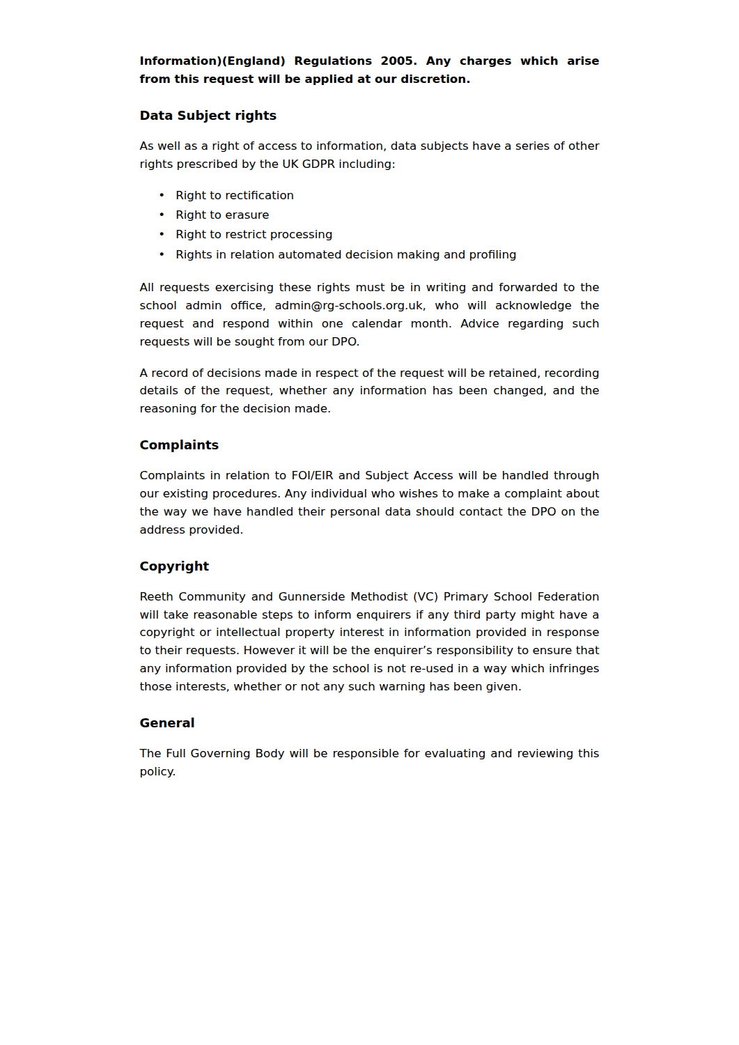Information)(England) Regulations 2005. Any charges which arise from this request will be applied at our discretion.
Data Subject rights
As well as a right of access to information, data subjects have a series of other rights prescribed by the UK GDPR including:
Right to rectification
Right to erasure
Right to restrict processing
Rights in relation automated decision making and profiling
All requests exercising these rights must be in writing and forwarded to the school admin office, admin@rg-schools.org.uk, who will acknowledge the request and respond within one calendar month. Advice regarding such requests will be sought from our DPO.
A record of decisions made in respect of the request will be retained, recording details of the request, whether any information has been changed, and the reasoning for the decision made.
Complaints
Complaints in relation to FOI/EIR and Subject Access will be handled through our existing procedures. Any individual who wishes to make a complaint about the way we have handled their personal data should contact the DPO on the address provided.
Copyright
Reeth Community and Gunnerside Methodist (VC) Primary School Federation will take reasonable steps to inform enquirers if any third party might have a copyright or intellectual property interest in information provided in response to their requests. However it will be the enquirer’s responsibility to ensure that any information provided by the school is not re-used in a way which infringes those interests, whether or not any such warning has been given.
General
The Full Governing Body will be responsible for evaluating and reviewing this policy.